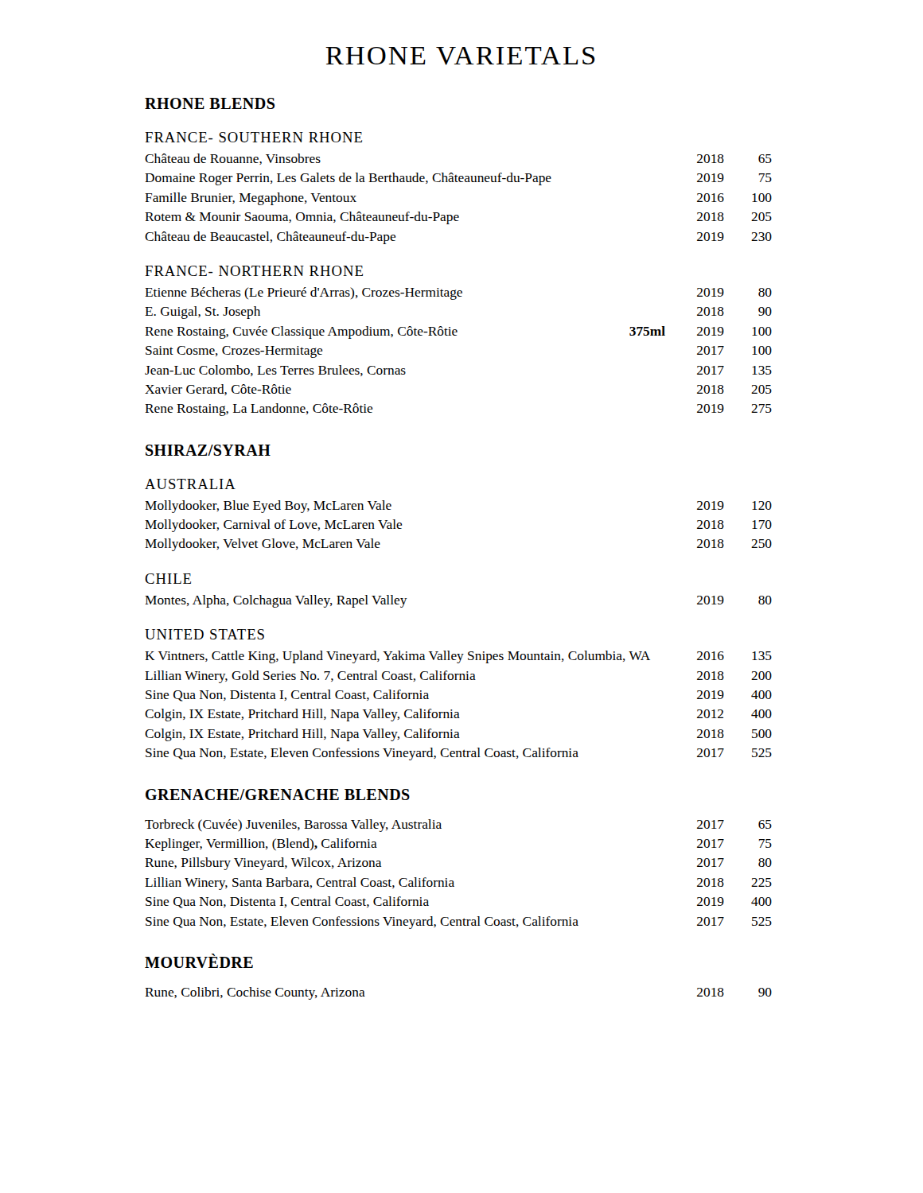Rhone Varietals
RHONE BLENDS
France- Southern Rhone
| Château de Rouanne, Vinsobres | | 2018 | 65 |
| Domaine Roger Perrin, Les Galets de la Berthaude, Châteauneuf-du-Pape | | 2019 | 75 |
| Famille Brunier, Megaphone, Ventoux | | 2016 | 100 |
| Rotem & Mounir Saouma, Omnia, Châteauneuf-du-Pape | | 2018 | 205 |
| Château de Beaucastel, Châteauneuf-du-Pape | | 2019 | 230 |
France- Northern Rhone
| Etienne Bécheras (Le Prieuré d'Arras), Crozes-Hermitage | | 2019 | 80 |
| E. Guigal, St. Joseph | | 2018 | 90 |
| Rene Rostaing, Cuvée Classique Ampodium, Côte-Rôtie | 375ml | 2019 | 100 |
| Saint Cosme, Crozes-Hermitage | | 2017 | 100 |
| Jean-Luc Colombo, Les Terres Brulees, Cornas | | 2017 | 135 |
| Xavier Gerard, Côte-Rôtie | | 2018 | 205 |
| Rene Rostaing, La Landonne, Côte-Rôtie | | 2019 | 275 |
SHIRAZ/SYRAH
Australia
| Mollydooker, Blue Eyed Boy, McLaren Vale | | 2019 | 120 |
| Mollydooker, Carnival of Love, McLaren Vale | | 2018 | 170 |
| Mollydooker, Velvet Glove, McLaren Vale | | 2018 | 250 |
Chile
| Montes, Alpha, Colchagua Valley, Rapel Valley | | 2019 | 80 |
United States
| K Vintners, Cattle King, Upland Vineyard, Yakima Valley Snipes Mountain, Columbia, WA | | 2016 | 135 |
| Lillian Winery, Gold Series No. 7, Central Coast, California | | 2018 | 200 |
| Sine Qua Non, Distenta I, Central Coast, California | | 2019 | 400 |
| Colgin, IX Estate, Pritchard Hill, Napa Valley, California | | 2012 | 400 |
| Colgin, IX Estate, Pritchard Hill, Napa Valley, California | | 2018 | 500 |
| Sine Qua Non, Estate, Eleven Confessions Vineyard, Central Coast, California | | 2017 | 525 |
GRENACHE/GRENACHE BLENDS
| Torbreck (Cuvée) Juveniles, Barossa Valley, Australia | | 2017 | 65 |
| Keplinger, Vermillion, (Blend) , California | | 2017 | 75 |
| Rune, Pillsbury Vineyard, Wilcox, Arizona | | 2017 | 80 |
| Lillian Winery, Santa Barbara, Central Coast, California | | 2018 | 225 |
| Sine Qua Non, Distenta I, Central Coast, California | | 2019 | 400 |
| Sine Qua Non, Estate, Eleven Confessions Vineyard, Central Coast, California | | 2017 | 525 |
MOURVÈDRE
| Rune, Colibri, Cochise County, Arizona | | 2018 | 90 |